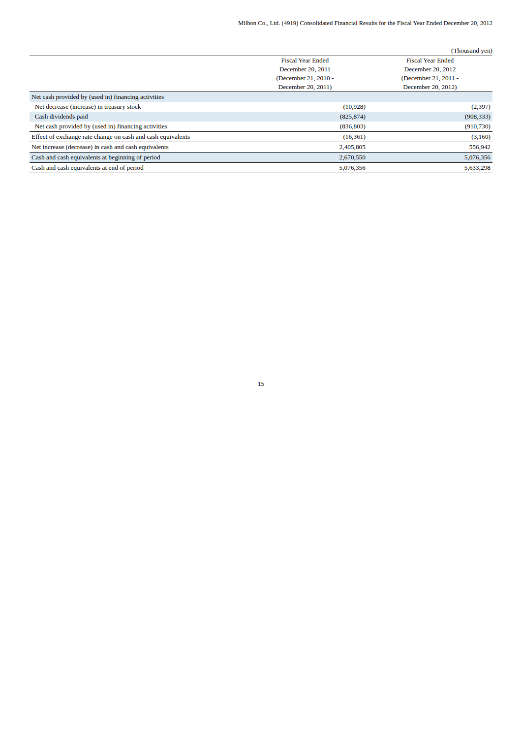Milbon Co., Ltd. (4919) Consolidated Financial Results for the Fiscal Year Ended December 20, 2012
(Thousand yen)
| | Fiscal Year Ended | Fiscal Year Ended |
| --- | --- | --- |
| | December 20, 2011 | December 20, 2012 |
| | (December 21, 2010 - | (December 21, 2011 - |
| | December 20, 2011) | December 20, 2012) |
| Net cash provided by (used in) financing activities | | |
| Net decrease (increase) in treasury stock | (10,928) | (2,397) |
| Cash dividends paid | (825,874) | (908,333) |
| Net cash provided by (used in) financing activities | (836,803) | (910,730) |
| Effect of exchange rate change on cash and cash equivalents | (16,361) | (3,160) |
| Net increase (decrease) in cash and cash equivalents | 2,405,805 | 556,942 |
| Cash and cash equivalents at beginning of period | 2,670,550 | 5,076,356 |
| Cash and cash equivalents at end of period | 5,076,356 | 5,633,298 |
- 15 -